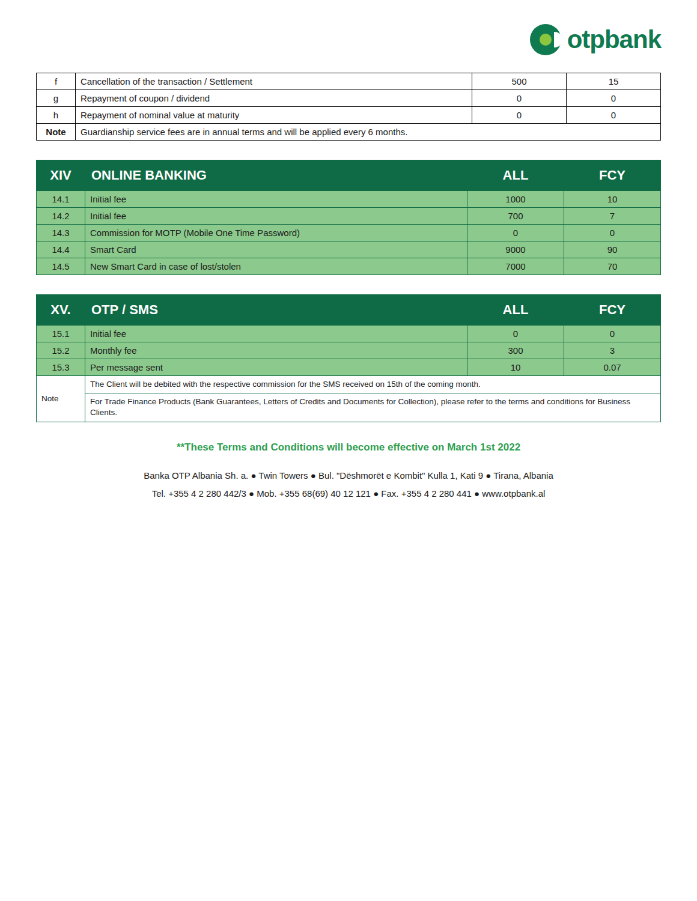otp bank
| f | Cancellation of the transaction / Settlement | 500 | 15 |
| g | Repayment of coupon / dividend | 0 | 0 |
| h | Repayment of nominal value at maturity | 0 | 0 |
| Note | Guardianship service fees are in annual terms and will be applied every 6 months. |
| XIV | ONLINE BANKING | ALL | FCY |
| --- | --- | --- | --- |
| 14.1 | Initial fee | 1000 | 10 |
| 14.2 | Initial fee | 700 | 7 |
| 14.3 | Commission for MOTP (Mobile One Time Password) | 0 | 0 |
| 14.4 | Smart Card | 9000 | 90 |
| 14.5 | New Smart Card in case of lost/stolen | 7000 | 70 |
| XV. | OTP / SMS | ALL | FCY |
| --- | --- | --- | --- |
| 15.1 | Initial fee | 0 | 0 |
| 15.2 | Monthly fee | 300 | 3 |
| 15.3 | Per message sent | 10 | 0.07 |
| Note | The Client will be debited with the respective commission for the SMS received on 15th of the coming month. |
| For Trade Finance Products (Bank Guarantees, Letters of Credits and Documents for Collection), please refer to the terms and conditions for Business Clients. |
**These Terms and Conditions will become effective on March 1st 2022
Banka OTP Albania Sh. a. ● Twin Towers ● Bul. "Dëshmorët e Kombit" Kulla 1, Kati 9 ● Tirana, Albania
Tel. +355 4 2 280 442/3 ● Mob. +355 68(69) 40 12 121 ● Fax. +355 4 2 280 441 ● www.otpbank.al